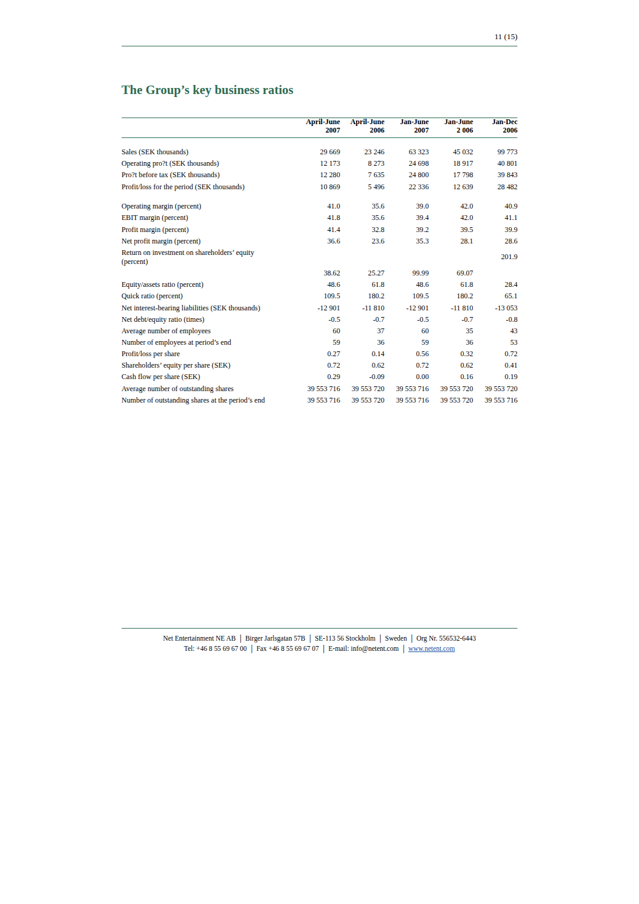11 (15)
The Group’s key business ratios
| | April-June 2007 | April-June 2006 | Jan-June 2007 | Jan-June 2 006 | Jan-Dec 2006 |
| --- | --- | --- | --- | --- | --- |
| Sales (SEK thousands) | 29 669 | 23 246 | 63 323 | 45 032 | 99 773 |
| Operating pro?t (SEK thousands) | 12 173 | 8 273 | 24 698 | 18 917 | 40 801 |
| Pro?t before tax (SEK thousands) | 12 280 | 7 635 | 24 800 | 17 798 | 39 843 |
| Profit/loss for the period (SEK thousands) | 10 869 | 5 496 | 22 336 | 12 639 | 28 482 |
| Operating margin (percent) | 41.0 | 35.6 | 39.0 | 42.0 | 40.9 |
| EBIT margin (percent) | 41.8 | 35.6 | 39.4 | 42.0 | 41.1 |
| Profit margin (percent) | 41.4 | 32.8 | 39.2 | 39.5 | 39.9 |
| Net profit margin (percent) | 36.6 | 23.6 | 35.3 | 28.1 | 28.6 |
| Return on investment on shareholders’ equity (percent) | | | | | 201.9 |
| | 38.62 | 25.27 | 99.99 | 69.07 | |
| Equity/assets ratio (percent) | 48.6 | 61.8 | 48.6 | 61.8 | 28.4 |
| Quick ratio (percent) | 109.5 | 180.2 | 109.5 | 180.2 | 65.1 |
| Net interest-bearing liabilities (SEK thousands) | -12 901 | -11 810 | -12 901 | -11 810 | -13 053 |
| Net debt/equity ratio (times) | -0.5 | -0.7 | -0.5 | -0.7 | -0.8 |
| Average number of employees | 60 | 37 | 60 | 35 | 43 |
| Number of employees at period’s end | 59 | 36 | 59 | 36 | 53 |
| Profit/loss per share | 0.27 | 0.14 | 0.56 | 0.32 | 0.72 |
| Shareholders’ equity per share (SEK) | 0.72 | 0.62 | 0.72 | 0.62 | 0.41 |
| Cash flow per share (SEK) | 0.29 | -0.09 | 0.00 | 0.16 | 0.19 |
| Average number of outstanding shares | 39 553 716 | 39 553 720 | 39 553 716 | 39 553 720 | 39 553 720 |
| Number of outstanding shares at the period’s end | 39 553 716 | 39 553 720 | 39 553 716 | 39 553 720 | 39 553 716 |
Net Entertainment NE AB │ Birger Jarlsgatan 57B │ SE-113 56 Stockholm │ Sweden │ Org Nr. 556532-6443
Tel: +46 8 55 69 67 00 │ Fax +46 8 55 69 67 07 │ E-mail: info@netent.com │ www.netent.com